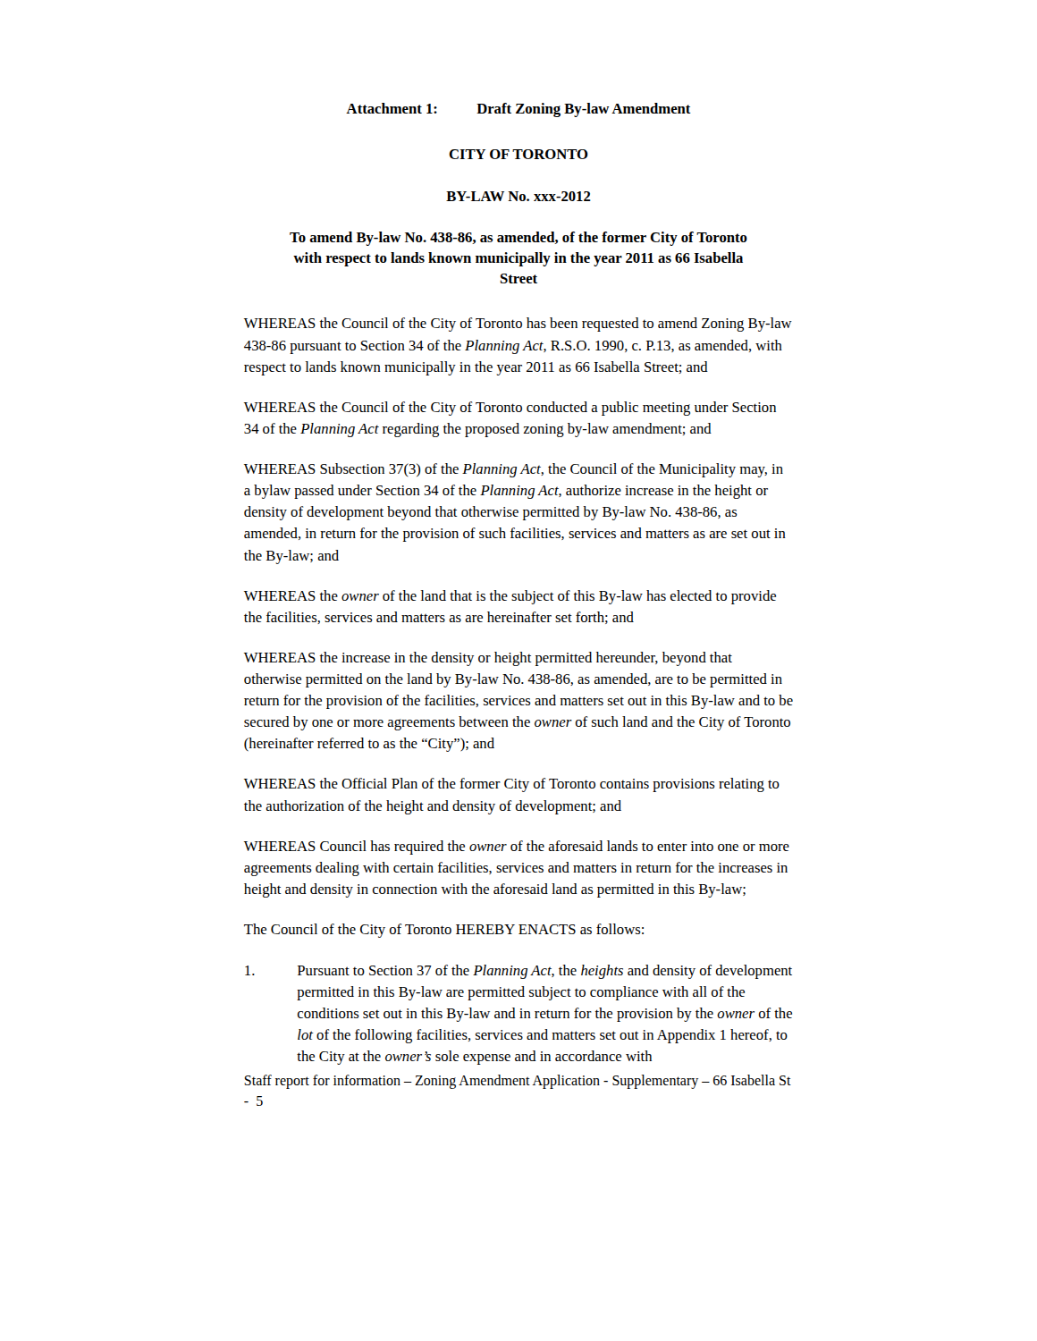Attachment 1: Draft Zoning By-law Amendment
CITY OF TORONTO
BY-LAW No. xxx-2012
To amend By-law No. 438-86, as amended, of the former City of Toronto with respect to lands known municipally in the year 2011 as 66 Isabella Street
WHEREAS the Council of the City of Toronto has been requested to amend Zoning By-law 438-86 pursuant to Section 34 of the Planning Act, R.S.O. 1990, c. P.13, as amended, with respect to lands known municipally in the year 2011 as 66 Isabella Street; and
WHEREAS the Council of the City of Toronto conducted a public meeting under Section 34 of the Planning Act regarding the proposed zoning by-law amendment; and
WHEREAS Subsection 37(3) of the Planning Act, the Council of the Municipality may, in a bylaw passed under Section 34 of the Planning Act, authorize increase in the height or density of development beyond that otherwise permitted by By-law No. 438-86, as amended, in return for the provision of such facilities, services and matters as are set out in the By-law; and
WHEREAS the owner of the land that is the subject of this By-law has elected to provide the facilities, services and matters as are hereinafter set forth; and
WHEREAS the increase in the density or height permitted hereunder, beyond that otherwise permitted on the land by By-law No. 438-86, as amended, are to be permitted in return for the provision of the facilities, services and matters set out in this By-law and to be secured by one or more agreements between the owner of such land and the City of Toronto (hereinafter referred to as the “City”); and
WHEREAS the Official Plan of the former City of Toronto contains provisions relating to the authorization of the height and density of development; and
WHEREAS Council has required the owner of the aforesaid lands to enter into one or more agreements dealing with certain facilities, services and matters in return for the increases in height and density in connection with the aforesaid land as permitted in this By-law;
The Council of the City of Toronto HEREBY ENACTS as follows:
1.
Pursuant to Section 37 of the Planning Act, the heights and density of development permitted in this By-law are permitted subject to compliance with all of the conditions set out in this By-law and in return for the provision by the owner of the lot of the following facilities, services and matters set out in Appendix 1 hereof, to the City at the owner’s sole expense and in accordance with
Staff report for information – Zoning Amendment Application - Supplementary – 66 Isabella St - 5